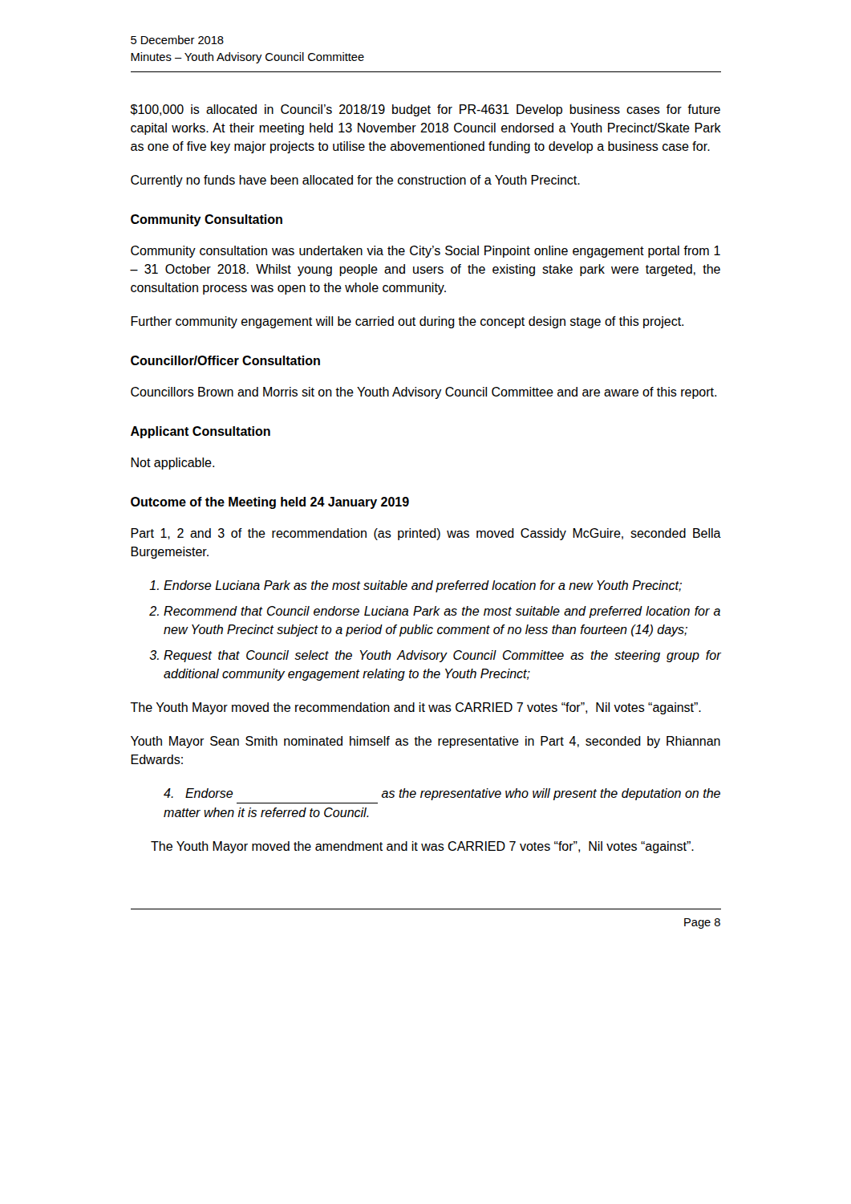5 December 2018
Minutes – Youth Advisory Council Committee
$100,000 is allocated in Council’s 2018/19 budget for PR-4631 Develop business cases for future capital works. At their meeting held 13 November 2018 Council endorsed a Youth Precinct/Skate Park as one of five key major projects to utilise the abovementioned funding to develop a business case for.
Currently no funds have been allocated for the construction of a Youth Precinct.
Community Consultation
Community consultation was undertaken via the City’s Social Pinpoint online engagement portal from 1 – 31 October 2018. Whilst young people and users of the existing stake park were targeted, the consultation process was open to the whole community.
Further community engagement will be carried out during the concept design stage of this project.
Councillor/Officer Consultation
Councillors Brown and Morris sit on the Youth Advisory Council Committee and are aware of this report.
Applicant Consultation
Not applicable.
Outcome of the Meeting held 24 January 2019
Part 1, 2 and 3 of the recommendation (as printed) was moved Cassidy McGuire, seconded Bella Burgemeister.
Endorse Luciana Park as the most suitable and preferred location for a new Youth Precinct;
Recommend that Council endorse Luciana Park as the most suitable and preferred location for a new Youth Precinct subject to a period of public comment of no less than fourteen (14) days;
Request that Council select the Youth Advisory Council Committee as the steering group for additional community engagement relating to the Youth Precinct;
The Youth Mayor moved the recommendation and it was CARRIED 7 votes “for”, Nil votes “against”.
Youth Mayor Sean Smith nominated himself as the representative in Part 4, seconded by Rhiannan Edwards:
4. Endorse as the representative who will present the deputation on the matter when it is referred to Council.
The Youth Mayor moved the amendment and it was CARRIED 7 votes “for”, Nil votes “against”.
Page 8